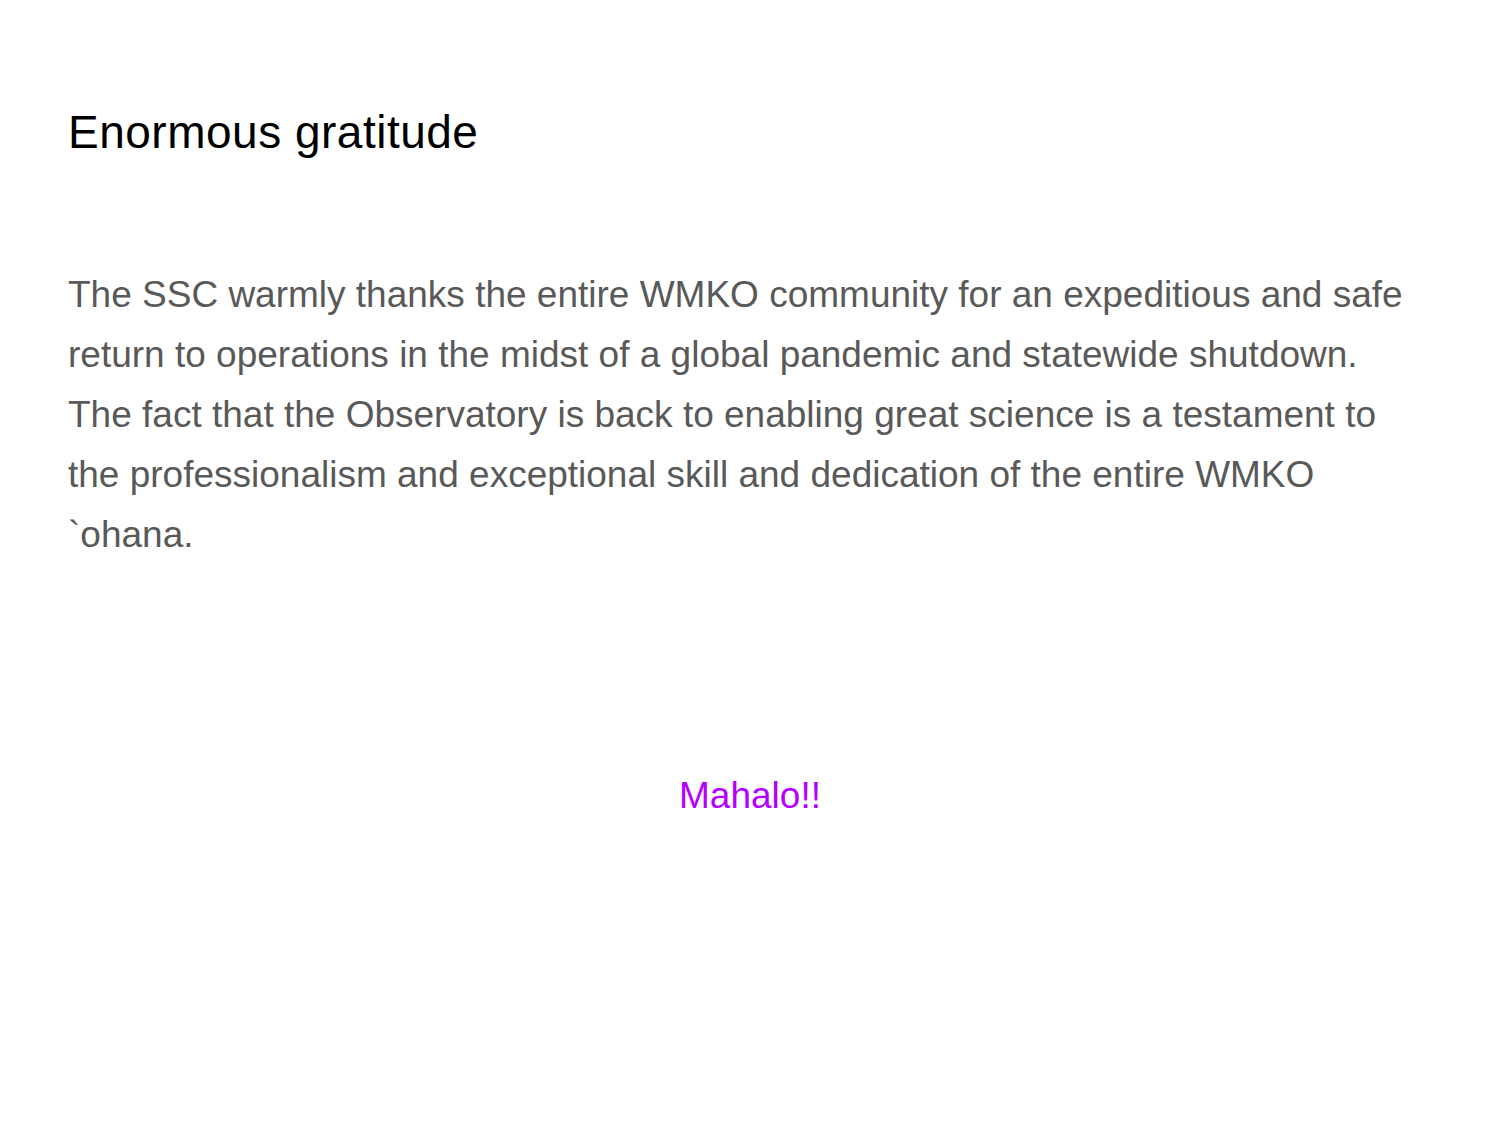Enormous gratitude
The SSC warmly thanks the entire WMKO community for an expeditious and safe return to operations in the midst of a global pandemic and statewide shutdown. The fact that the Observatory is back to enabling great science is a testament to the professionalism and exceptional skill and dedication of the entire WMKO `ohana.
Mahalo!!